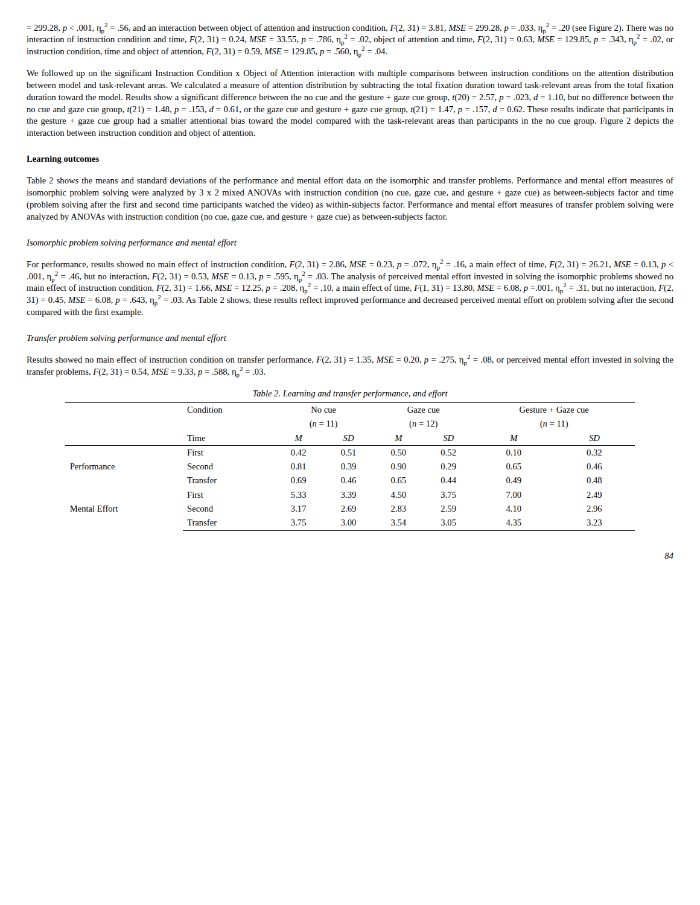= 299.28, p < .001, ηp2 = .56, and an interaction between object of attention and instruction condition, F(2, 31) = 3.81, MSE = 299.28, p = .033, ηp2 = .20 (see Figure 2). There was no interaction of instruction condition and time, F(2, 31) = 0.24, MSE = 33.55, p = .786, ηp2 = .02, object of attention and time, F(2, 31) = 0.63, MSE = 129.85, p = .343, ηp2 = .02, or instruction condition, time and object of attention, F(2, 31) = 0.59, MSE = 129.85, p = .560, ηp2 = .04.
We followed up on the significant Instruction Condition x Object of Attention interaction with multiple comparisons between instruction conditions on the attention distribution between model and task-relevant areas. We calculated a measure of attention distribution by subtracting the total fixation duration toward task-relevant areas from the total fixation duration toward the model. Results show a significant difference between the no cue and the gesture + gaze cue group, t(20) = 2.57, p = .023, d = 1.10, but no difference between the no cue and gaze cue group, t(21) = 1.48, p = .153, d = 0.61, or the gaze cue and gesture + gaze cue group, t(21) = 1.47, p = .157, d = 0.62. These results indicate that participants in the gesture + gaze cue group had a smaller attentional bias toward the model compared with the task-relevant areas than participants in the no cue group. Figure 2 depicts the interaction between instruction condition and object of attention.
Learning outcomes
Table 2 shows the means and standard deviations of the performance and mental effort data on the isomorphic and transfer problems. Performance and mental effort measures of isomorphic problem solving were analyzed by 3 x 2 mixed ANOVAs with instruction condition (no cue, gaze cue, and gesture + gaze cue) as between-subjects factor and time (problem solving after the first and second time participants watched the video) as within-subjects factor. Performance and mental effort measures of transfer problem solving were analyzed by ANOVAs with instruction condition (no cue, gaze cue, and gesture + gaze cue) as between-subjects factor.
Isomorphic problem solving performance and mental effort
For performance, results showed no main effect of instruction condition, F(2, 31) = 2.86, MSE = 0.23, p = .072, ηp2 = .16, a main effect of time, F(2, 31) = 26.21, MSE = 0.13, p < .001, ηp2 = .46, but no interaction, F(2, 31) = 0.53, MSE = 0.13, p = .595, ηp2 = .03. The analysis of perceived mental effort invested in solving the isomorphic problems showed no main effect of instruction condition, F(2, 31) = 1.66, MSE = 12.25, p = .208, ηp2 = .10, a main effect of time, F(1, 31) = 13.80, MSE = 6.08, p =.001, ηp2 = .31, but no interaction, F(2, 31) = 0.45, MSE = 6.08, p = .643, ηp2 = .03. As Table 2 shows, these results reflect improved performance and decreased perceived mental effort on problem solving after the second compared with the first example.
Transfer problem solving performance and mental effort
Results showed no main effect of instruction condition on transfer performance, F(2, 31) = 1.35, MSE = 0.20, p = .275, ηp2 = .08, or perceived mental effort invested in solving the transfer problems, F(2, 31) = 0.54, MSE = 9.33, p = .588, ηp2 = .03.
Table 2 . Learning and transfer performance, and effort
| | Condition | No cue | Gaze cue | Gesture + Gaze cue |
| | ( n = 11) | ( n = 12) | ( n = 11) |
| | Time | M | SD | M | SD | M | SD |
| Performance | First | 0.42 | 0.51 | 0.50 | 0.52 | 0.10 | 0.32 |
| Second | 0.81 | 0.39 | 0.90 | 0.29 | 0.65 | 0.46 |
| Transfer | 0.69 | 0.46 | 0.65 | 0.44 | 0.49 | 0.48 |
| Mental Effort | First | 5.33 | 3.39 | 4.50 | 3.75 | 7.00 | 2.49 |
| Second | 3.17 | 2.69 | 2.83 | 2.59 | 4.10 | 2.96 |
| Transfer | 3.75 | 3.00 | 3.54 | 3.05 | 4.35 | 3.23 |
84